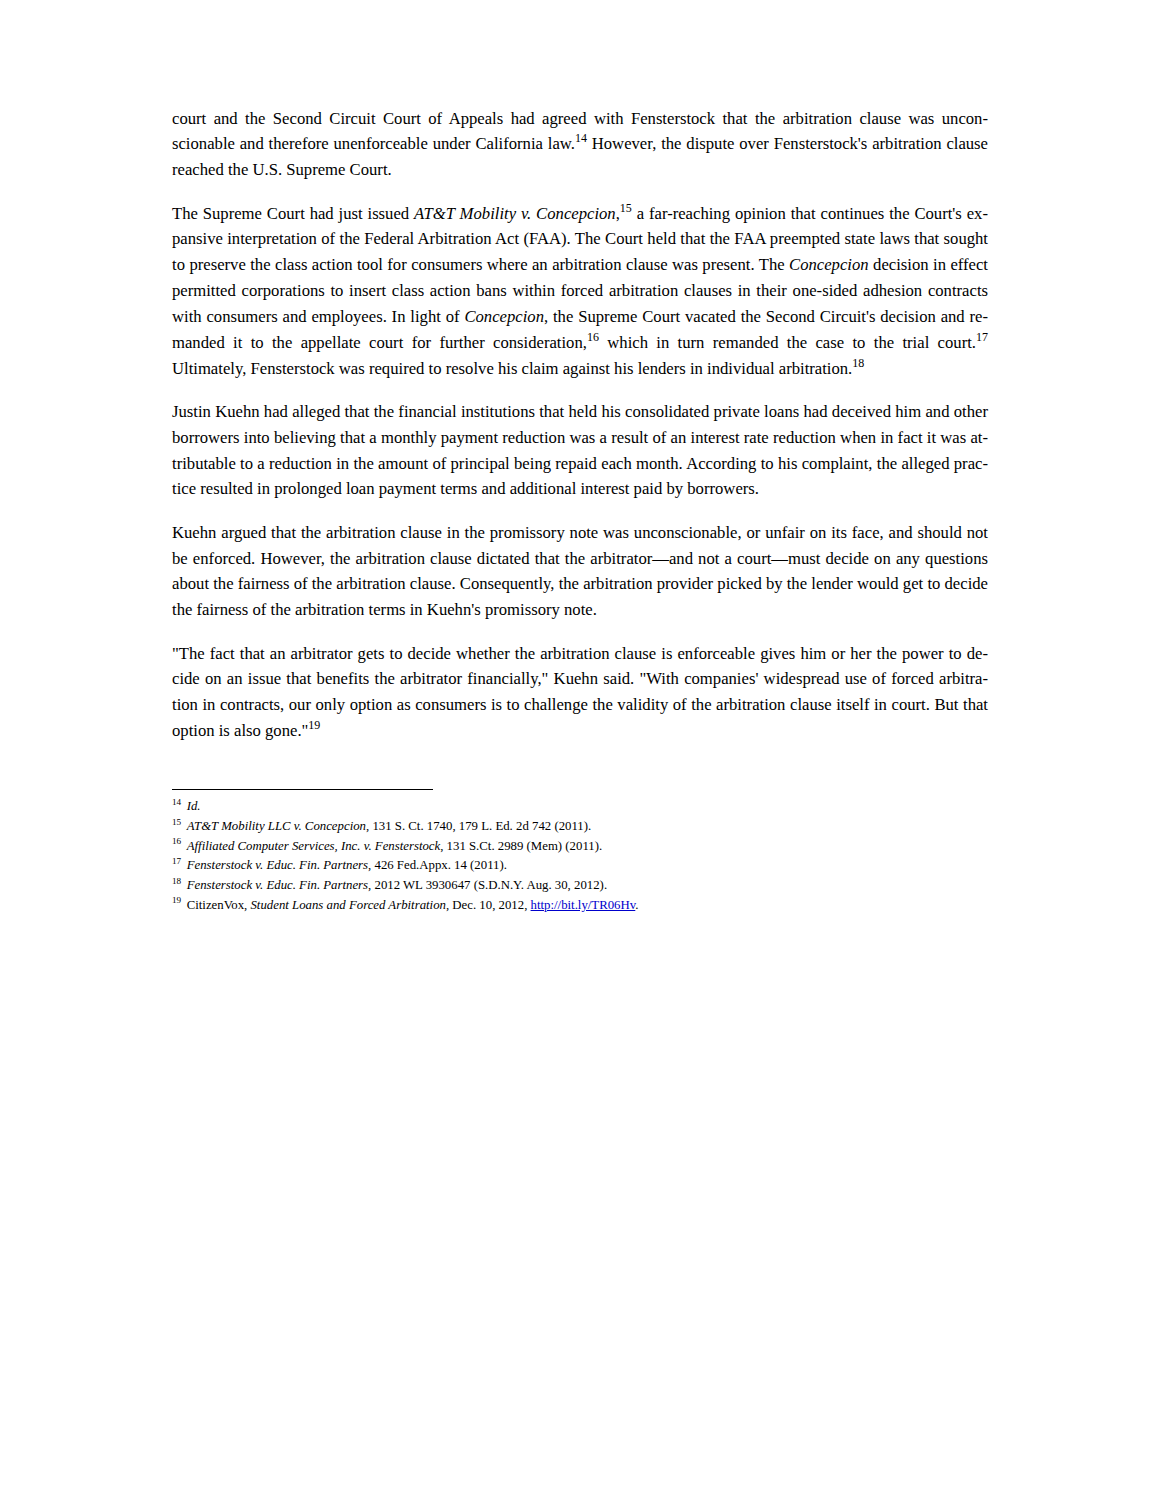court and the Second Circuit Court of Appeals had agreed with Fensterstock that the arbitration clause was unconscionable and therefore unenforceable under California law.14 However, the dispute over Fensterstock's arbitration clause reached the U.S. Supreme Court.
The Supreme Court had just issued AT&T Mobility v. Concepcion,15 a far-reaching opinion that continues the Court's expansive interpretation of the Federal Arbitration Act (FAA). The Court held that the FAA preempted state laws that sought to preserve the class action tool for consumers where an arbitration clause was present. The Concepcion decision in effect permitted corporations to insert class action bans within forced arbitration clauses in their one-sided adhesion contracts with consumers and employees. In light of Concepcion, the Supreme Court vacated the Second Circuit's decision and remanded it to the appellate court for further consideration,16 which in turn remanded the case to the trial court.17 Ultimately, Fensterstock was required to resolve his claim against his lenders in individual arbitration.18
Justin Kuehn had alleged that the financial institutions that held his consolidated private loans had deceived him and other borrowers into believing that a monthly payment reduction was a result of an interest rate reduction when in fact it was attributable to a reduction in the amount of principal being repaid each month. According to his complaint, the alleged practice resulted in prolonged loan payment terms and additional interest paid by borrowers.
Kuehn argued that the arbitration clause in the promissory note was unconscionable, or unfair on its face, and should not be enforced. However, the arbitration clause dictated that the arbitrator—and not a court—must decide on any questions about the fairness of the arbitration clause. Consequently, the arbitration provider picked by the lender would get to decide the fairness of the arbitration terms in Kuehn's promissory note.
"The fact that an arbitrator gets to decide whether the arbitration clause is enforceable gives him or her the power to decide on an issue that benefits the arbitrator financially," Kuehn said. "With companies' widespread use of forced arbitration in contracts, our only option as consumers is to challenge the validity of the arbitration clause itself in court. But that option is also gone."19
14 Id.
15 AT&T Mobility LLC v. Concepcion, 131 S. Ct. 1740, 179 L. Ed. 2d 742 (2011).
16 Affiliated Computer Services, Inc. v. Fensterstock, 131 S.Ct. 2989 (Mem) (2011).
17 Fensterstock v. Educ. Fin. Partners, 426 Fed.Appx. 14 (2011).
18 Fensterstock v. Educ. Fin. Partners, 2012 WL 3930647 (S.D.N.Y. Aug. 30, 2012).
19 CitizenVox, Student Loans and Forced Arbitration, Dec. 10, 2012, http://bit.ly/TR06Hv.